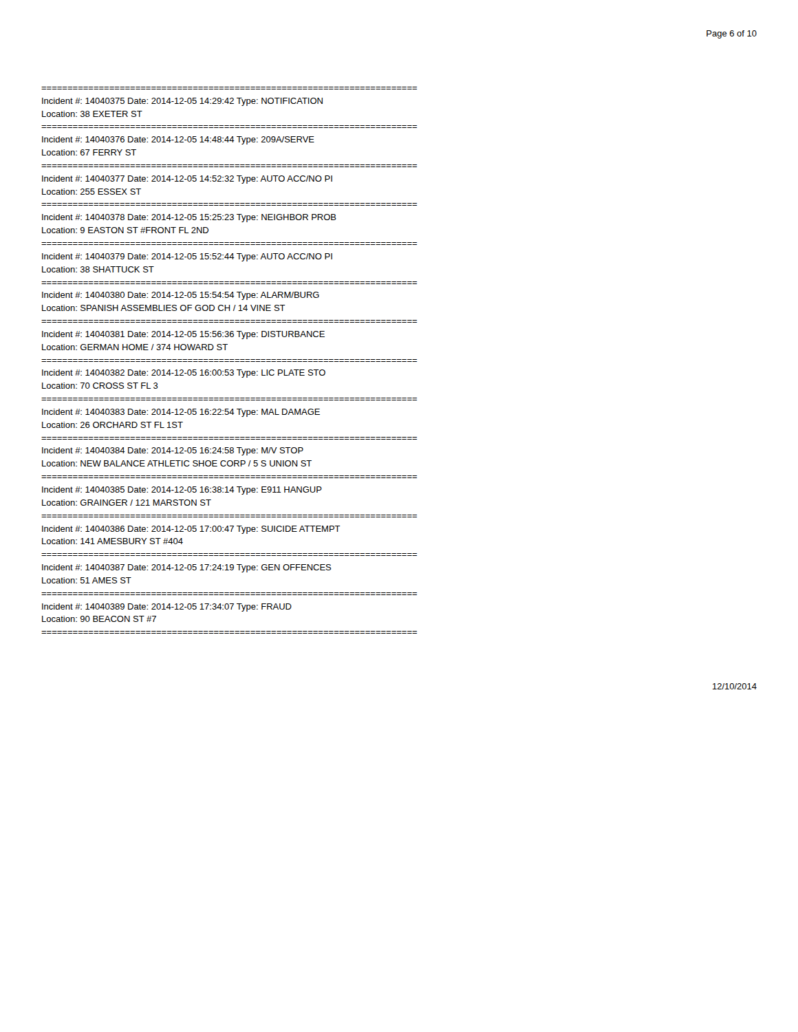Page 6 of 10
========================================================================
Incident #: 14040375 Date: 2014-12-05 14:29:42 Type: NOTIFICATION
Location: 38 EXETER ST
========================================================================
Incident #: 14040376 Date: 2014-12-05 14:48:44 Type: 209A/SERVE
Location: 67 FERRY ST
========================================================================
Incident #: 14040377 Date: 2014-12-05 14:52:32 Type: AUTO ACC/NO PI
Location: 255 ESSEX ST
========================================================================
Incident #: 14040378 Date: 2014-12-05 15:25:23 Type: NEIGHBOR PROB
Location: 9 EASTON ST #FRONT FL 2ND
========================================================================
Incident #: 14040379 Date: 2014-12-05 15:52:44 Type: AUTO ACC/NO PI
Location: 38 SHATTUCK ST
========================================================================
Incident #: 14040380 Date: 2014-12-05 15:54:54 Type: ALARM/BURG
Location: SPANISH ASSEMBLIES OF GOD CH / 14 VINE ST
========================================================================
Incident #: 14040381 Date: 2014-12-05 15:56:36 Type: DISTURBANCE
Location: GERMAN HOME / 374 HOWARD ST
========================================================================
Incident #: 14040382 Date: 2014-12-05 16:00:53 Type: LIC PLATE STO
Location: 70 CROSS ST FL 3
========================================================================
Incident #: 14040383 Date: 2014-12-05 16:22:54 Type: MAL DAMAGE
Location: 26 ORCHARD ST FL 1ST
========================================================================
Incident #: 14040384 Date: 2014-12-05 16:24:58 Type: M/V STOP
Location: NEW BALANCE ATHLETIC SHOE CORP / 5 S UNION ST
========================================================================
Incident #: 14040385 Date: 2014-12-05 16:38:14 Type: E911 HANGUP
Location: GRAINGER / 121 MARSTON ST
========================================================================
Incident #: 14040386 Date: 2014-12-05 17:00:47 Type: SUICIDE ATTEMPT
Location: 141 AMESBURY ST #404
========================================================================
Incident #: 14040387 Date: 2014-12-05 17:24:19 Type: GEN OFFENCES
Location: 51 AMES ST
========================================================================
Incident #: 14040389 Date: 2014-12-05 17:34:07 Type: FRAUD
Location: 90 BEACON ST #7
========================================================================
12/10/2014